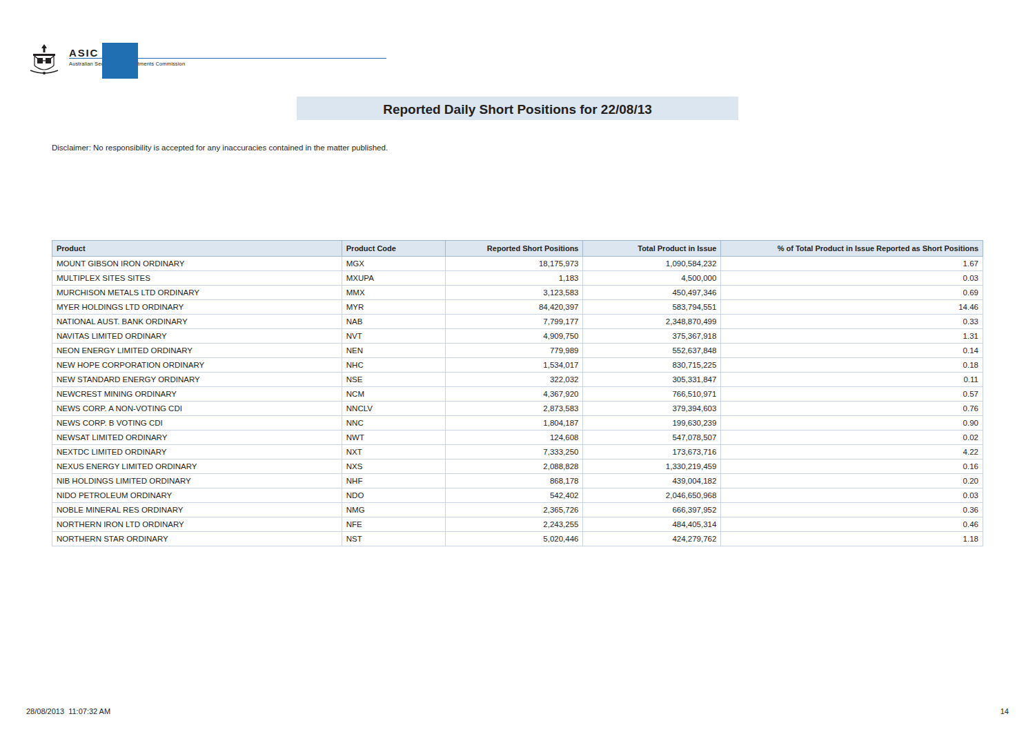ASIC
Australian Securities & Investments Commission
Reported Daily Short Positions for 22/08/13
Disclaimer: No responsibility is accepted for any inaccuracies contained in the matter published.
| Product | Product Code | Reported Short Positions | Total Product in Issue | % of Total Product in Issue Reported as Short Positions |
| --- | --- | --- | --- | --- |
| MOUNT GIBSON IRON ORDINARY | MGX | 18,175,973 | 1,090,584,232 | 1.67 |
| MULTIPLEX SITES SITES | MXUPA | 1,183 | 4,500,000 | 0.03 |
| MURCHISON METALS LTD ORDINARY | MMX | 3,123,583 | 450,497,346 | 0.69 |
| MYER HOLDINGS LTD ORDINARY | MYR | 84,420,397 | 583,794,551 | 14.46 |
| NATIONAL AUST. BANK ORDINARY | NAB | 7,799,177 | 2,348,870,499 | 0.33 |
| NAVITAS LIMITED ORDINARY | NVT | 4,909,750 | 375,367,918 | 1.31 |
| NEON ENERGY LIMITED ORDINARY | NEN | 779,989 | 552,637,848 | 0.14 |
| NEW HOPE CORPORATION ORDINARY | NHC | 1,534,017 | 830,715,225 | 0.18 |
| NEW STANDARD ENERGY ORDINARY | NSE | 322,032 | 305,331,847 | 0.11 |
| NEWCREST MINING ORDINARY | NCM | 4,367,920 | 766,510,971 | 0.57 |
| NEWS CORP. A NON-VOTING CDI | NNCLV | 2,873,583 | 379,394,603 | 0.76 |
| NEWS CORP. B VOTING CDI | NNC | 1,804,187 | 199,630,239 | 0.90 |
| NEWSAT LIMITED ORDINARY | NWT | 124,608 | 547,078,507 | 0.02 |
| NEXTDC LIMITED ORDINARY | NXT | 7,333,250 | 173,673,716 | 4.22 |
| NEXUS ENERGY LIMITED ORDINARY | NXS | 2,088,828 | 1,330,219,459 | 0.16 |
| NIB HOLDINGS LIMITED ORDINARY | NHF | 868,178 | 439,004,182 | 0.20 |
| NIDO PETROLEUM ORDINARY | NDO | 542,402 | 2,046,650,968 | 0.03 |
| NOBLE MINERAL RES ORDINARY | NMG | 2,365,726 | 666,397,952 | 0.36 |
| NORTHERN IRON LTD ORDINARY | NFE | 2,243,255 | 484,405,314 | 0.46 |
| NORTHERN STAR ORDINARY | NST | 5,020,446 | 424,279,762 | 1.18 |
28/08/2013 11:07:32 AM
14